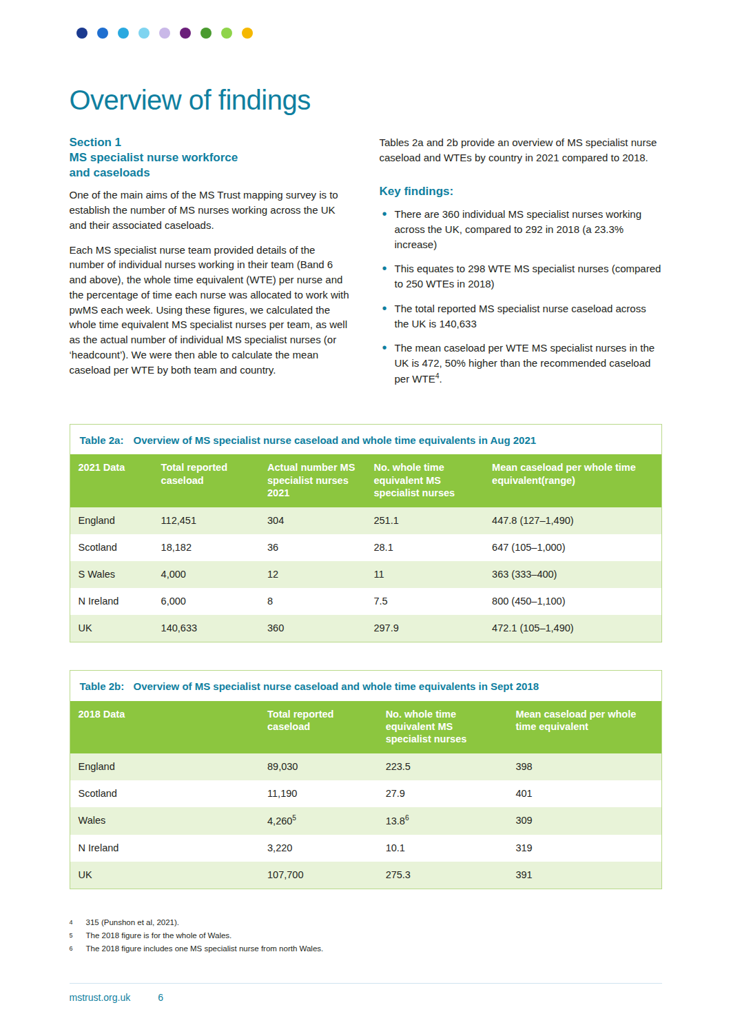Overview of findings
Section 1
MS specialist nurse workforce
and caseloads
One of the main aims of the MS Trust mapping survey is to establish the number of MS nurses working across the UK and their associated caseloads.
Each MS specialist nurse team provided details of the number of individual nurses working in their team (Band 6 and above), the whole time equivalent (WTE) per nurse and the percentage of time each nurse was allocated to work with pwMS each week. Using these figures, we calculated the whole time equivalent MS specialist nurses per team, as well as the actual number of individual MS specialist nurses (or ‘headcount’). We were then able to calculate the mean caseload per WTE by both team and country.
Tables 2a and 2b provide an overview of MS specialist nurse caseload and WTEs by country in 2021 compared to 2018.
Key findings:
There are 360 individual MS specialist nurses working across the UK, compared to 292 in 2018 (a 23.3% increase)
This equates to 298 WTE MS specialist nurses (compared to 250 WTEs in 2018)
The total reported MS specialist nurse caseload across the UK is 140,633
The mean caseload per WTE MS specialist nurses in the UK is 472, 50% higher than the recommended caseload per WTE4.
Table 2a: Overview of MS specialist nurse caseload and whole time equivalents in Aug 2021
| 2021 Data | Total reported caseload | Actual number MS specialist nurses 2021 | No. whole time equivalent MS specialist nurses | Mean caseload per whole time equivalent(range) |
| --- | --- | --- | --- | --- |
| England | 112,451 | 304 | 251.1 | 447.8 (127–1,490) |
| Scotland | 18,182 | 36 | 28.1 | 647 (105–1,000) |
| S Wales | 4,000 | 12 | 11 | 363 (333–400) |
| N Ireland | 6,000 | 8 | 7.5 | 800 (450–1,100) |
| UK | 140,633 | 360 | 297.9 | 472.1 (105–1,490) |
Table 2b: Overview of MS specialist nurse caseload and whole time equivalents in Sept 2018
| 2018 Data | Total reported caseload | No. whole time equivalent MS specialist nurses | Mean caseload per whole time equivalent |
| --- | --- | --- | --- |
| England | 89,030 | 223.5 | 398 |
| Scotland | 11,190 | 27.9 | 401 |
| Wales | 4,260 5 | 13.8 6 | 309 |
| N Ireland | 3,220 | 10.1 | 319 |
| UK | 107,700 | 275.3 | 391 |
4315 (Punshon et al, 2021).
5 The 2018 figure is for the whole of Wales.
6 The 2018 figure includes one MS specialist nurse from north Wales.
mstrust.org.uk 6